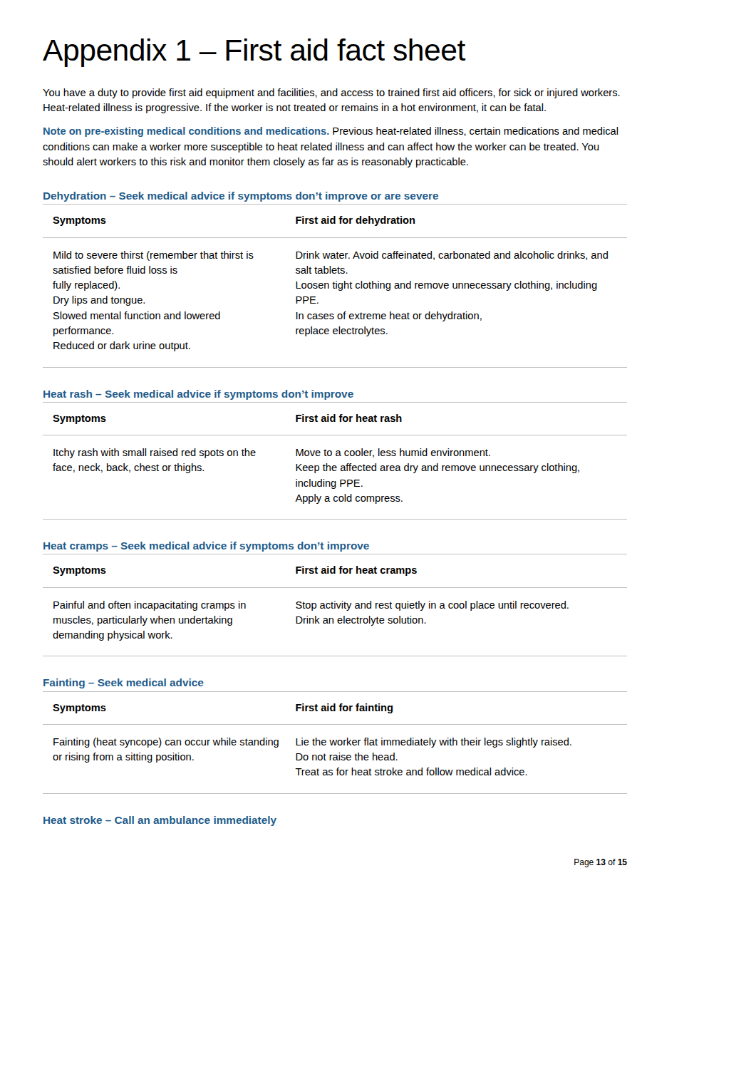Appendix 1 – First aid fact sheet
You have a duty to provide first aid equipment and facilities, and access to trained first aid officers, for sick or injured workers. Heat-related illness is progressive. If the worker is not treated or remains in a hot environment, it can be fatal.
Note on pre-existing medical conditions and medications. Previous heat-related illness, certain medications and medical conditions can make a worker more susceptible to heat related illness and can affect how the worker can be treated. You should alert workers to this risk and monitor them closely as far as is reasonably practicable.
Dehydration – Seek medical advice if symptoms don’t improve or are severe
| Symptoms | First aid for dehydration |
| --- | --- |
| Mild to severe thirst (remember that thirst is satisfied before fluid loss is fully replaced). Dry lips and tongue. Slowed mental function and lowered performance. Reduced or dark urine output. | Drink water. Avoid caffeinated, carbonated and alcoholic drinks, and salt tablets. Loosen tight clothing and remove unnecessary clothing, including PPE. In cases of extreme heat or dehydration, replace electrolytes. |
Heat rash – Seek medical advice if symptoms don’t improve
| Symptoms | First aid for heat rash |
| --- | --- |
| Itchy rash with small raised red spots on the face, neck, back, chest or thighs. | Move to a cooler, less humid environment. Keep the affected area dry and remove unnecessary clothing, including PPE. Apply a cold compress. |
Heat cramps – Seek medical advice if symptoms don’t improve
| Symptoms | First aid for heat cramps |
| --- | --- |
| Painful and often incapacitating cramps in muscles, particularly when undertaking demanding physical work. | Stop activity and rest quietly in a cool place until recovered. Drink an electrolyte solution. |
Fainting – Seek medical advice
| Symptoms | First aid for fainting |
| --- | --- |
| Fainting (heat syncope) can occur while standing or rising from a sitting position. | Lie the worker flat immediately with their legs slightly raised. Do not raise the head. Treat as for heat stroke and follow medical advice. |
Heat stroke – Call an ambulance immediately
Page 13 of 15